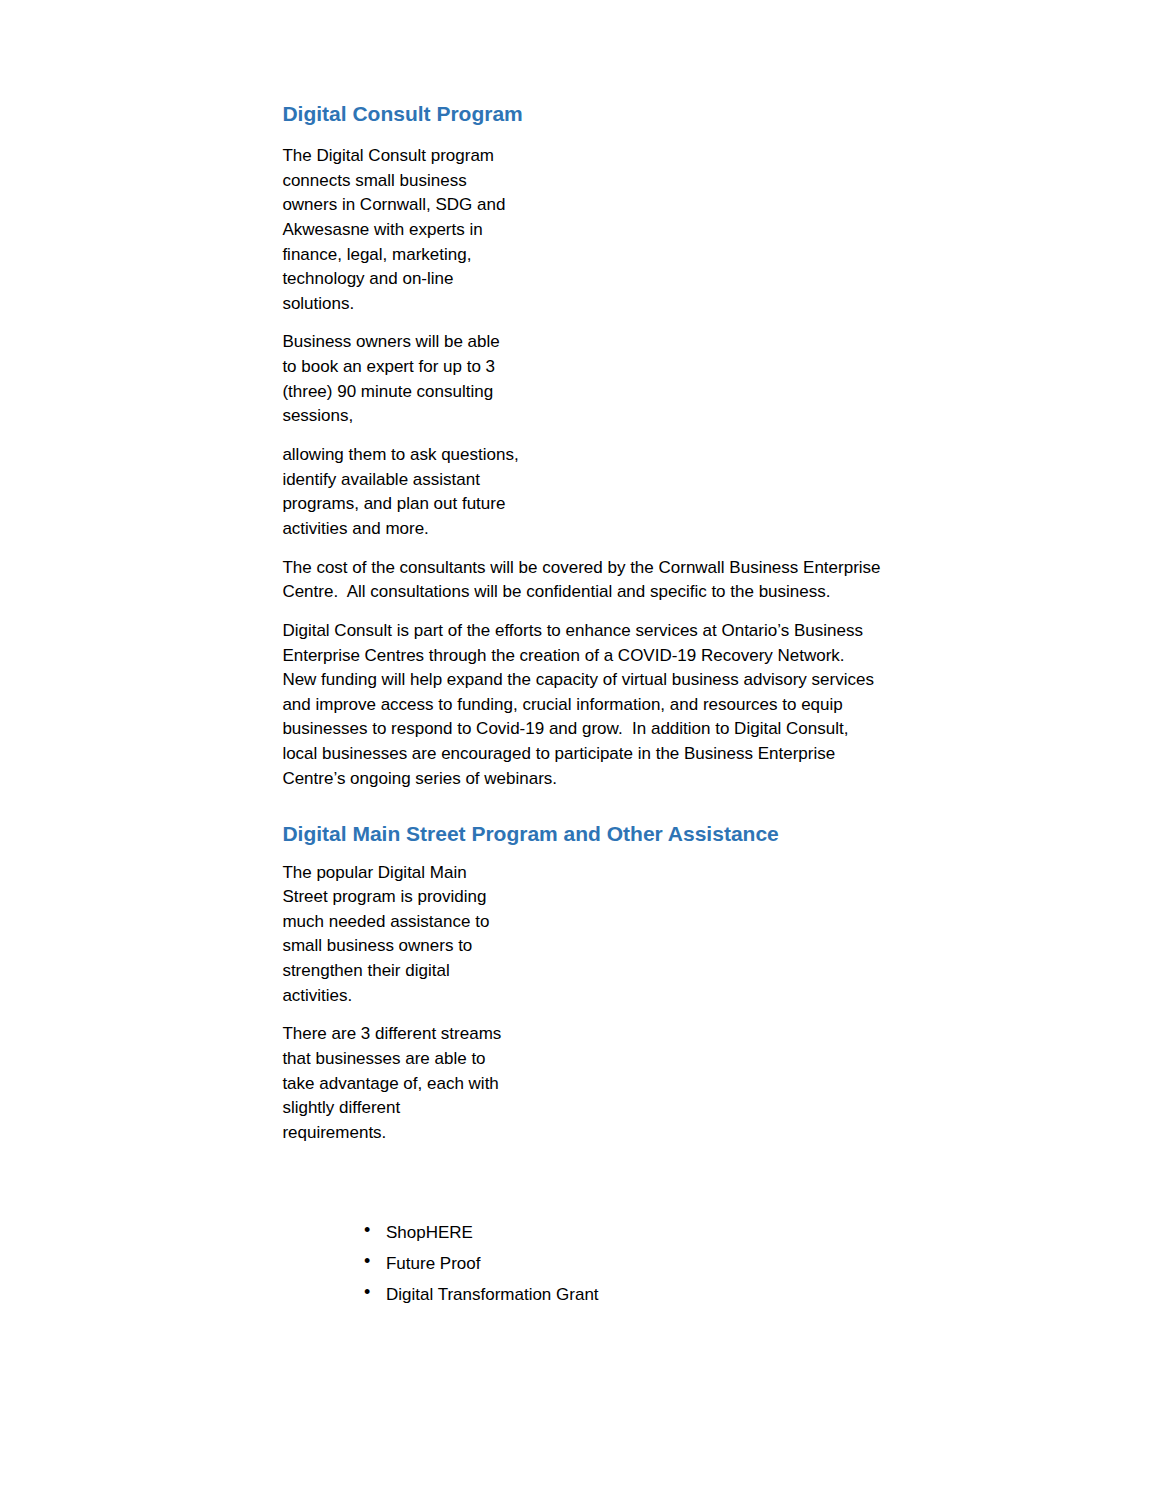Digital Consult Program
The Digital Consult program connects small business owners in Cornwall, SDG and Akwesasne with experts in finance, legal, marketing, technology and on-line solutions.
Business owners will be able to book an expert for up to 3 (three) 90 minute consulting sessions,
allowing them to ask questions, identify available assistant programs, and plan out future activities and more.
The cost of the consultants will be covered by the Cornwall Business Enterprise Centre. All consultations will be confidential and specific to the business.
Digital Consult is part of the efforts to enhance services at Ontario’s Business Enterprise Centres through the creation of a COVID-19 Recovery Network. New funding will help expand the capacity of virtual business advisory services and improve access to funding, crucial information, and resources to equip businesses to respond to Covid-19 and grow. In addition to Digital Consult, local businesses are encouraged to participate in the Business Enterprise Centre’s ongoing series of webinars.
Digital Main Street Program and Other Assistance
The popular Digital Main Street program is providing much needed assistance to small business owners to strengthen their digital activities.
There are 3 different streams that businesses are able to take advantage of, each with slightly different requirements.
ShopHERE
Future Proof
Digital Transformation Grant